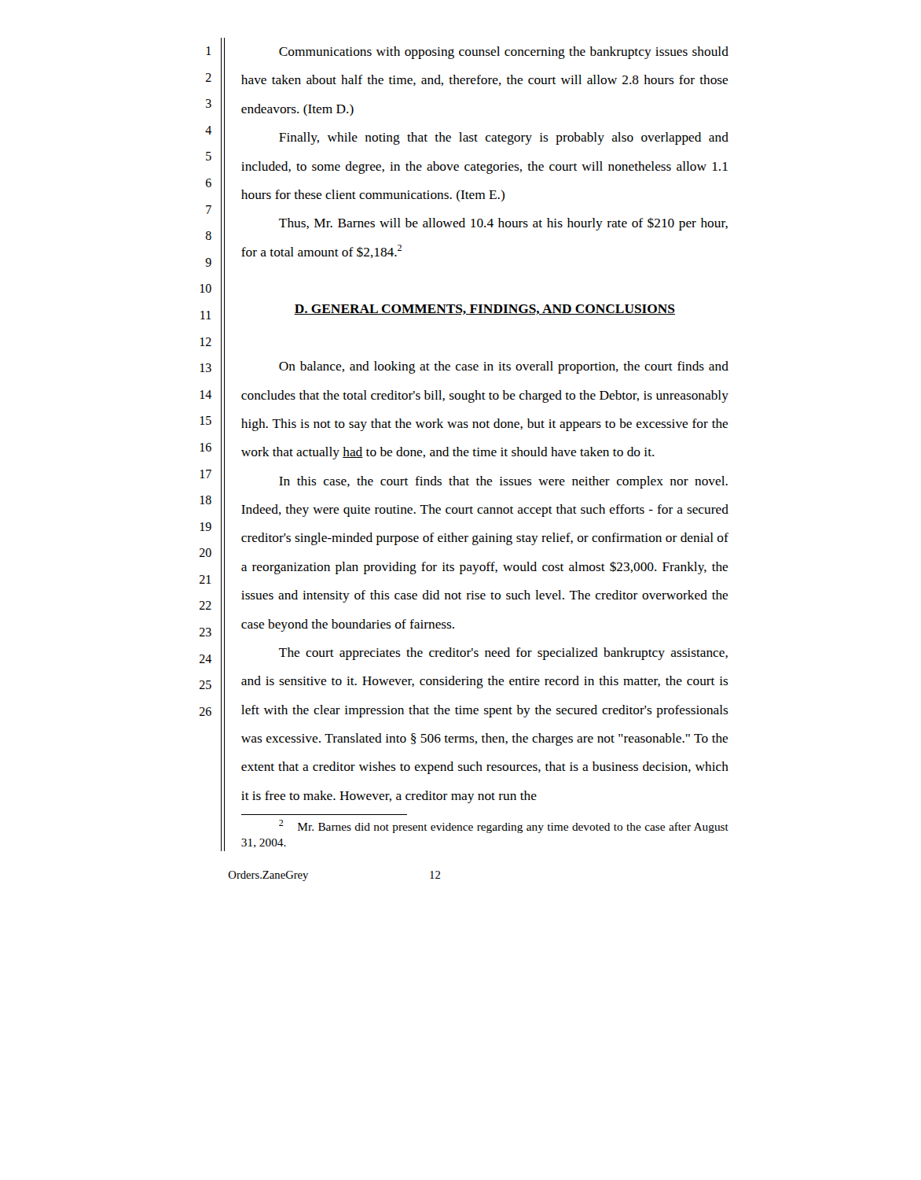1
2
3
4
5
6
7
8
9
10
11
12
13
14
15
16
17
18
19
20
21
22
23
24
25
26
Communications with opposing counsel concerning the bankruptcy issues should have taken about half the time, and, therefore, the court will allow 2.8 hours for those endeavors. (Item D.)
Finally, while noting that the last category is probably also overlapped and included, to some degree, in the above categories, the court will nonetheless allow 1.1 hours for these client communications. (Item E.)
Thus, Mr. Barnes will be allowed 10.4 hours at his hourly rate of $210 per hour, for a total amount of $2,184.2
D. GENERAL COMMENTS, FINDINGS, AND CONCLUSIONS
On balance, and looking at the case in its overall proportion, the court finds and concludes that the total creditor's bill, sought to be charged to the Debtor, is unreasonably high. This is not to say that the work was not done, but it appears to be excessive for the work that actually had to be done, and the time it should have taken to do it.
In this case, the court finds that the issues were neither complex nor novel. Indeed, they were quite routine. The court cannot accept that such efforts - for a secured creditor's single-minded purpose of either gaining stay relief, or confirmation or denial of a reorganization plan providing for its payoff, would cost almost $23,000. Frankly, the issues and intensity of this case did not rise to such level. The creditor overworked the case beyond the boundaries of fairness.
The court appreciates the creditor's need for specialized bankruptcy assistance, and is sensitive to it. However, considering the entire record in this matter, the court is left with the clear impression that the time spent by the secured creditor's professionals was excessive. Translated into § 506 terms, then, the charges are not "reasonable." To the extent that a creditor wishes to expend such resources, that is a business decision, which it is free to make. However, a creditor may not run the
2 Mr. Barnes did not present evidence regarding any time devoted to the case after August 31, 2004.
Orders.ZaneGrey 12